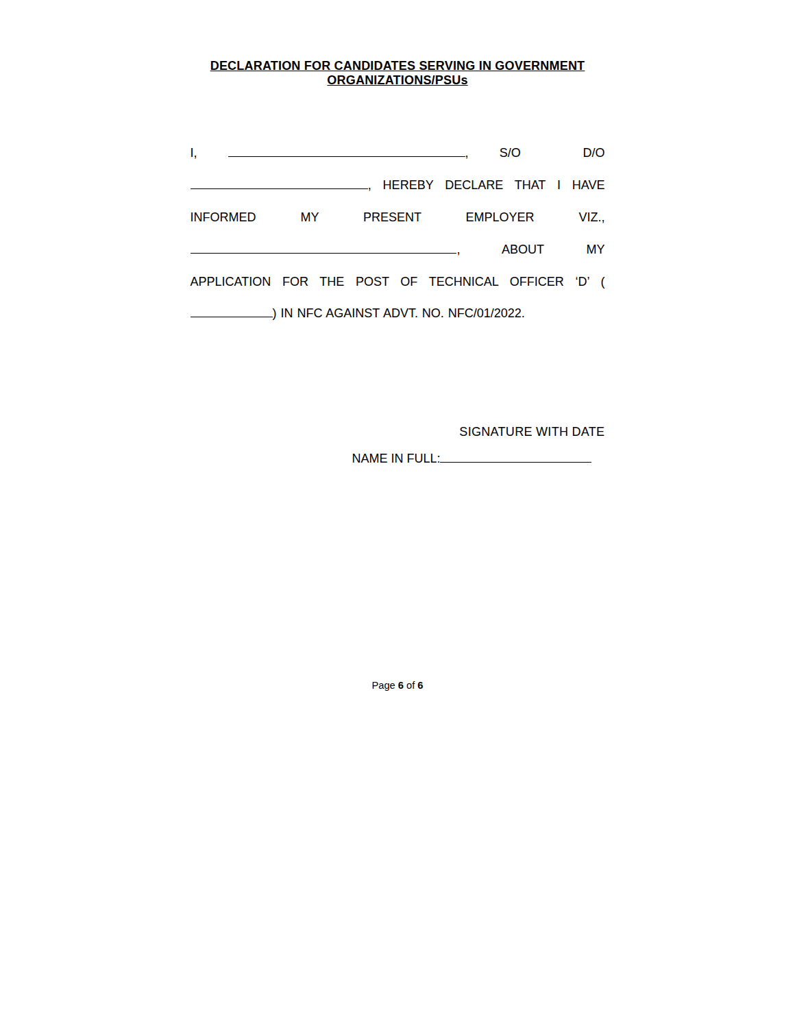DECLARATION FOR CANDIDATES SERVING IN GOVERNMENT ORGANIZATIONS/PSUs
I, , S/O D/O , HEREBY DECLARE THAT I HAVE INFORMED MY PRESENT EMPLOYER VIZ., , ABOUT MY APPLICATION FOR THE POST OF TECHNICAL OFFICER ‘D’ ( ) IN NFC AGAINST ADVT. NO. NFC/01/2022.
SIGNATURE WITH DATE
NAME IN FULL:
Page 6 of 6